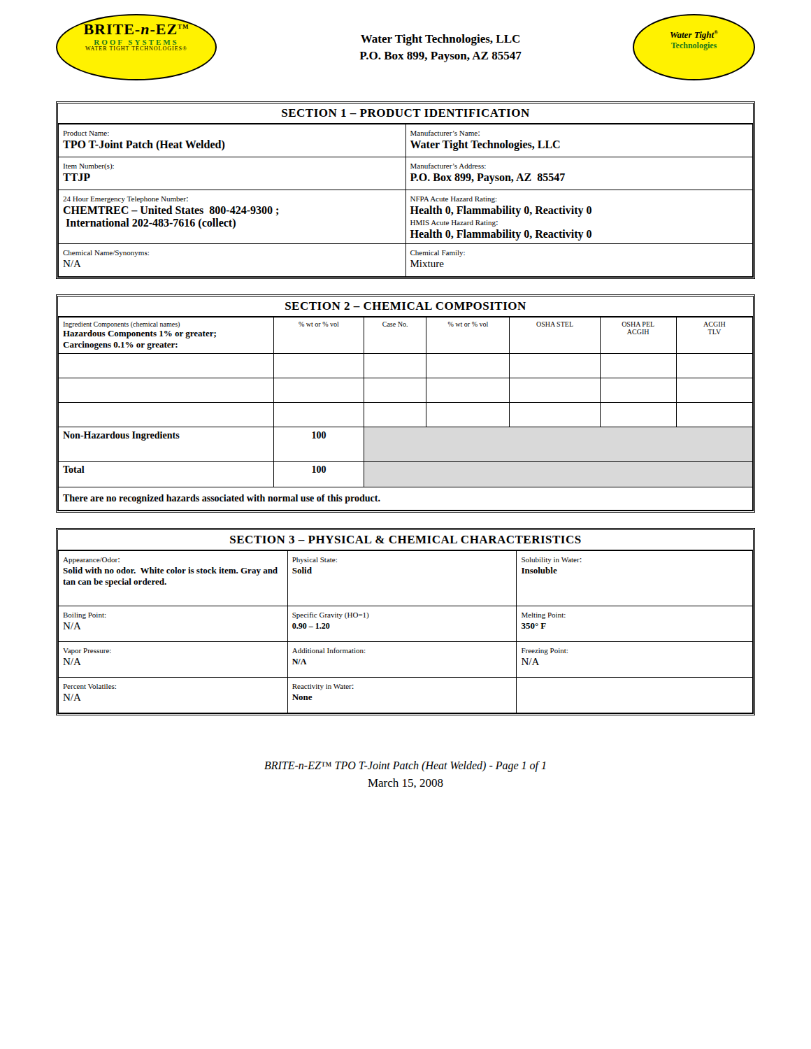BRITE-n-EZTM
ROOF SYSTEMS
WATER TIGHT TECHNOLOGIES®
Water Tight Technologies, LLC
P.O. Box 899, Payson, AZ 85547
Water Tight®
Technologies
SECTION 1 – PRODUCT IDENTIFICATION
| Product Name: TPO T-Joint Patch (Heat Welded) | Manufacturer’s Name : Water Tight Technologies, LLC |
| Item Number(s): TTJP | Manufacturer’s Address: P.O. Box 899, Payson, AZ 85547 |
| 24 Hour Emergency Telephone Number : CHEMTREC – United States 800-424-9300 ; International 202-483-7616 (collect) | NFPA Acute Hazard Rating: Health 0, Flammability 0, Reactivity 0 HMIS Acute Hazard Rating : Health 0, Flammability 0, Reactivity 0 |
| Chemical Name/Synonyms: N/A | Chemical Family: Mixture |
SECTION 2 – CHEMICAL COMPOSITION
| Ingredient Components (chemical names) Hazardous Components 1% or greater; Carcinogens 0.1% or greater: | % wt or % vol | Case No. | % wt or % vol | OSHA STEL | OSHA PEL ACGIH | ACGIH TLV |
| --- | --- | --- | --- | --- | --- | --- |
| Non-Hazardous Ingredients | 100 | |
| Total | 100 | |
| There are no recognized hazards associated with normal use of this product. |
SECTION 3 – PHYSICAL & CHEMICAL CHARACTERISTICS
| Appearance/Odor : Solid with no odor. White color is stock item. Gray and tan can be special ordered. | Physical State: Solid | Solubility in Water : Insoluble |
| Boiling Point: N/A | Specific Gravity (HO=1) 0.90 – 1.20 | Melting Point: 350° F |
| Vapor Pressure: N/A | Additional Information: N/A | Freezing Point: N/A |
| Percent Volatiles: N/A | Reactivity in Water : None | |
BRITE-n-EZ™ TPO T-Joint Patch (Heat Welded) - Page 1 of 1
March 15, 2008